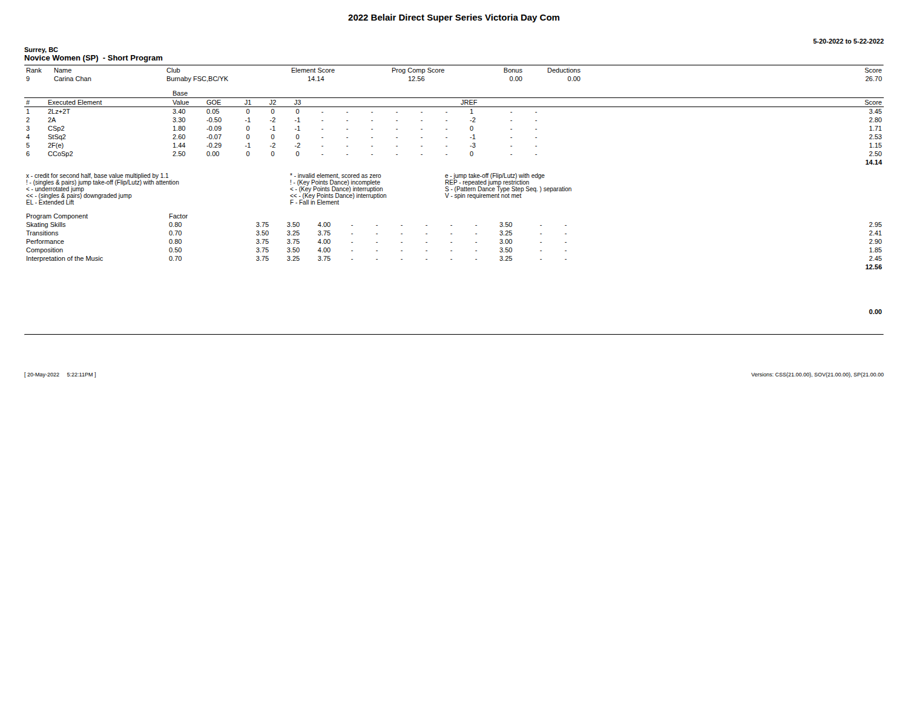2022 Belair Direct Super Series Victoria Day Com
5-20-2022 to 5-22-2022
Surrey, BC
Novice Women (SP) - Short Program
| Rank | Name | Club | Element Score | Prog Comp Score | Bonus | Deductions | Score |
| 9 | Carina Chan | Burnaby FSC,BC/YK | 14.14 | 12.56 | 0.00 | 0.00 | 26.70 |
| | | Base | |
| # | Executed Element | Value | GOE | J1 | J2 | J3 | | | | | | | JREF | | | Score |
| 1 | 2Lz+2T | 3.40 | 0.05 | 0 | 0 | 0 | - | - | - | - | - | - | 1 | - | - | 3.45 |
| 2 | 2A | 3.30 | -0.50 | -1 | -2 | -1 | - | - | - | - | - | - | -2 | - | - | 2.80 |
| 3 | CSp2 | 1.80 | -0.09 | 0 | -1 | -1 | - | - | - | - | - | - | 0 | - | - | 1.71 |
| 4 | StSq2 | 2.60 | -0.07 | 0 | 0 | 0 | - | - | - | - | - | - | -1 | - | - | 2.53 |
| 5 | 2F(e) | 1.44 | -0.29 | -1 | -2 | -2 | - | - | - | - | - | - | -3 | - | - | 1.15 |
| 6 | CCoSp2 | 2.50 | 0.00 | 0 | 0 | 0 | - | - | - | - | - | - | 0 | - | - | 2.50 |
| | 14.14 |
| x - credit for second half, base value multiplied by 1.1 | * - invalid element, scored as zero | e - jump take-off (Flip/Lutz) with edge |
| ! - (singles & pairs) jump take-off (Flip/Lutz) with attention | ! - (Key Points Dance) incomplete | REP - repeated jump restriction |
| < - underrotated jump | < - (Key Points Dance) interruption | S - (Pattern Dance Type Step Seq. ) separation |
| << - (singles & pairs) downgraded jump | << - (Key Points Dance) interruption | V - spin requirement not met |
| EL - Extended Lift | F - Fall in Element | |
| Program Component | Factor | | | | | | | | | | | | | | |
| Skating Skills | 0.80 | | 3.75 | 3.50 | 4.00 | - | - | - | - | - | - | 3.50 | - | - | 2.95 |
| Transitions | 0.70 | | 3.50 | 3.25 | 3.75 | - | - | - | - | - | - | 3.25 | - | - | 2.41 |
| Performance | 0.80 | | 3.75 | 3.75 | 4.00 | - | - | - | - | - | - | 3.00 | - | - | 2.90 |
| Composition | 0.50 | | 3.75 | 3.50 | 4.00 | - | - | - | - | - | - | 3.50 | - | - | 1.85 |
| Interpretation of the Music | 0.70 | | 3.75 | 3.25 | 3.75 | - | - | - | - | - | - | 3.25 | - | - | 2.45 |
| | 12.56 |
| | 0.00 |
[ 20-May-2022 5:22:11PM ]
Versions: CSS(21.00.00), SOV(21.00.00), SP(21.00.00